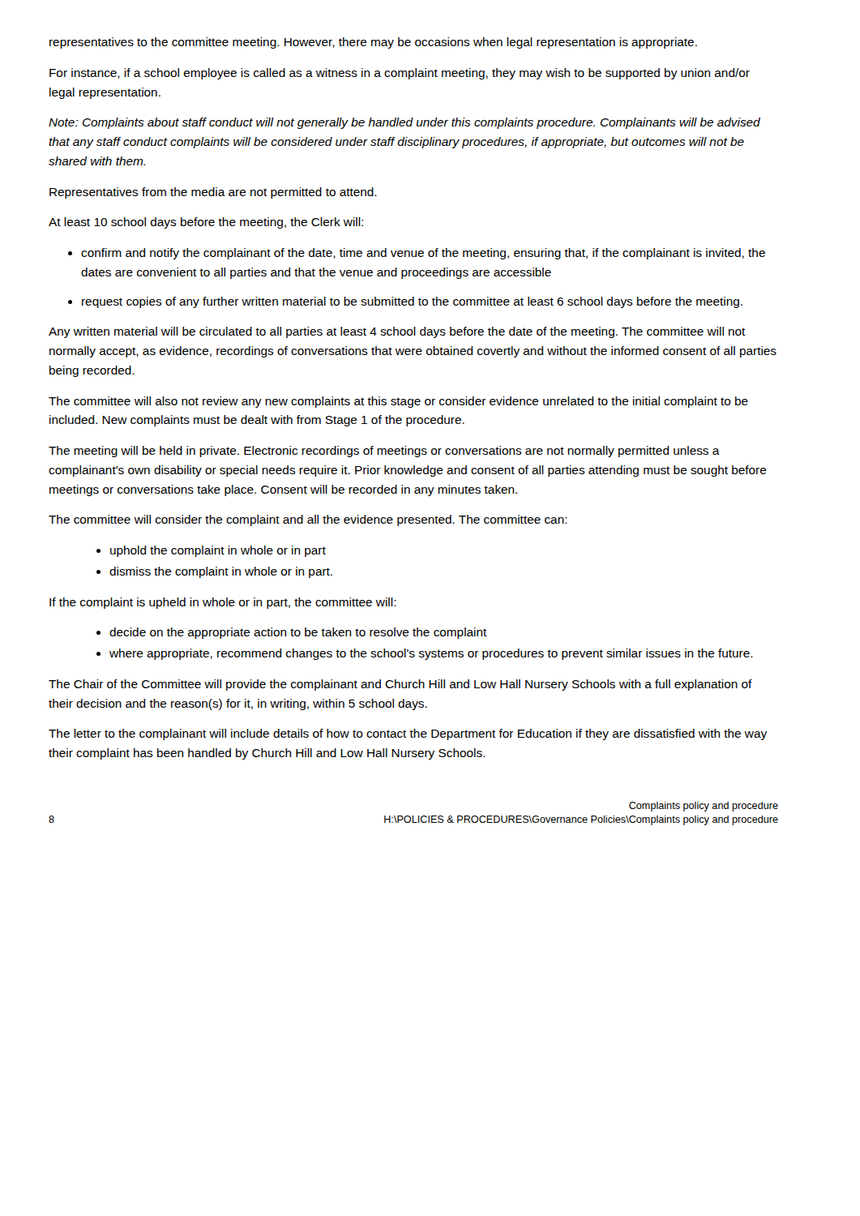representatives to the committee meeting. However, there may be occasions when legal representation is appropriate.
For instance, if a school employee is called as a witness in a complaint meeting, they may wish to be supported by union and/or legal representation.
Note: Complaints about staff conduct will not generally be handled under this complaints procedure. Complainants will be advised that any staff conduct complaints will be considered under staff disciplinary procedures, if appropriate, but outcomes will not be shared with them.
Representatives from the media are not permitted to attend.
At least 10 school days before the meeting, the Clerk will:
confirm and notify the complainant of the date, time and venue of the meeting, ensuring that, if the complainant is invited, the dates are convenient to all parties and that the venue and proceedings are accessible
request copies of any further written material to be submitted to the committee at least 6 school days before the meeting.
Any written material will be circulated to all parties at least 4 school days before the date of the meeting. The committee will not normally accept, as evidence, recordings of conversations that were obtained covertly and without the informed consent of all parties being recorded.
The committee will also not review any new complaints at this stage or consider evidence unrelated to the initial complaint to be included. New complaints must be dealt with from Stage 1 of the procedure.
The meeting will be held in private. Electronic recordings of meetings or conversations are not normally permitted unless a complainant's own disability or special needs require it. Prior knowledge and consent of all parties attending must be sought before meetings or conversations take place. Consent will be recorded in any minutes taken.
The committee will consider the complaint and all the evidence presented. The committee can:
uphold the complaint in whole or in part
dismiss the complaint in whole or in part.
If the complaint is upheld in whole or in part, the committee will:
decide on the appropriate action to be taken to resolve the complaint
where appropriate, recommend changes to the school's systems or procedures to prevent similar issues in the future.
The Chair of the Committee will provide the complainant and Church Hill and Low Hall Nursery Schools with a full explanation of their decision and the reason(s) for it, in writing, within 5 school days.
The letter to the complainant will include details of how to contact the Department for Education if they are dissatisfied with the way their complaint has been handled by Church Hill and Low Hall Nursery Schools.
8
Complaints policy and procedure
H:\POLICIES & PROCEDURES\Governance Policies\Complaints policy and procedure